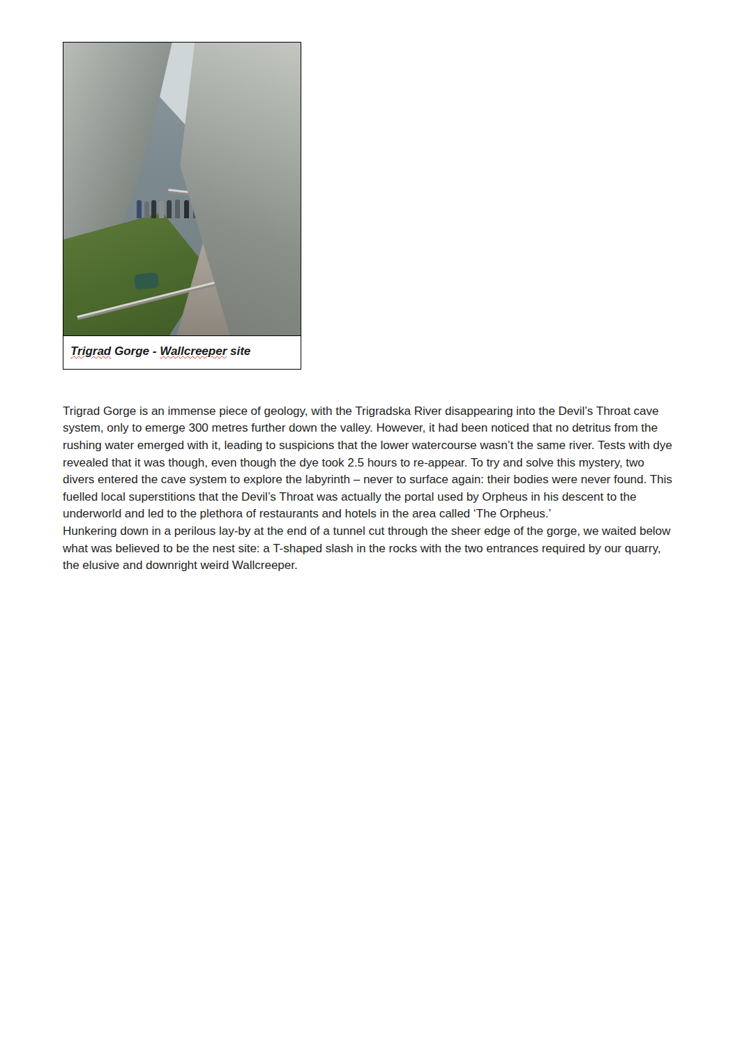Trigrad Gorge - Wallcreeper site
Trigrad Gorge is an immense piece of geology, with the Trigradska River disappearing into the Devil’s Throat cave system, only to emerge 300 metres further down the valley. However, it had been noticed that no detritus from the rushing water emerged with it, leading to suspicions that the lower watercourse wasn’t the same river. Tests with dye revealed that it was though, even though the dye took 2.5 hours to re-appear. To try and solve this mystery, two divers entered the cave system to explore the labyrinth – never to surface again: their bodies were never found. This fuelled local superstitions that the Devil’s Throat was actually the portal used by Orpheus in his descent to the underworld and led to the plethora of restaurants and hotels in the area called ‘The Orpheus.’
Hunkering down in a perilous lay-by at the end of a tunnel cut through the sheer edge of the gorge, we waited below what was believed to be the nest site: a T-shaped slash in the rocks with the two entrances required by our quarry, the elusive and downright weird Wallcreeper.